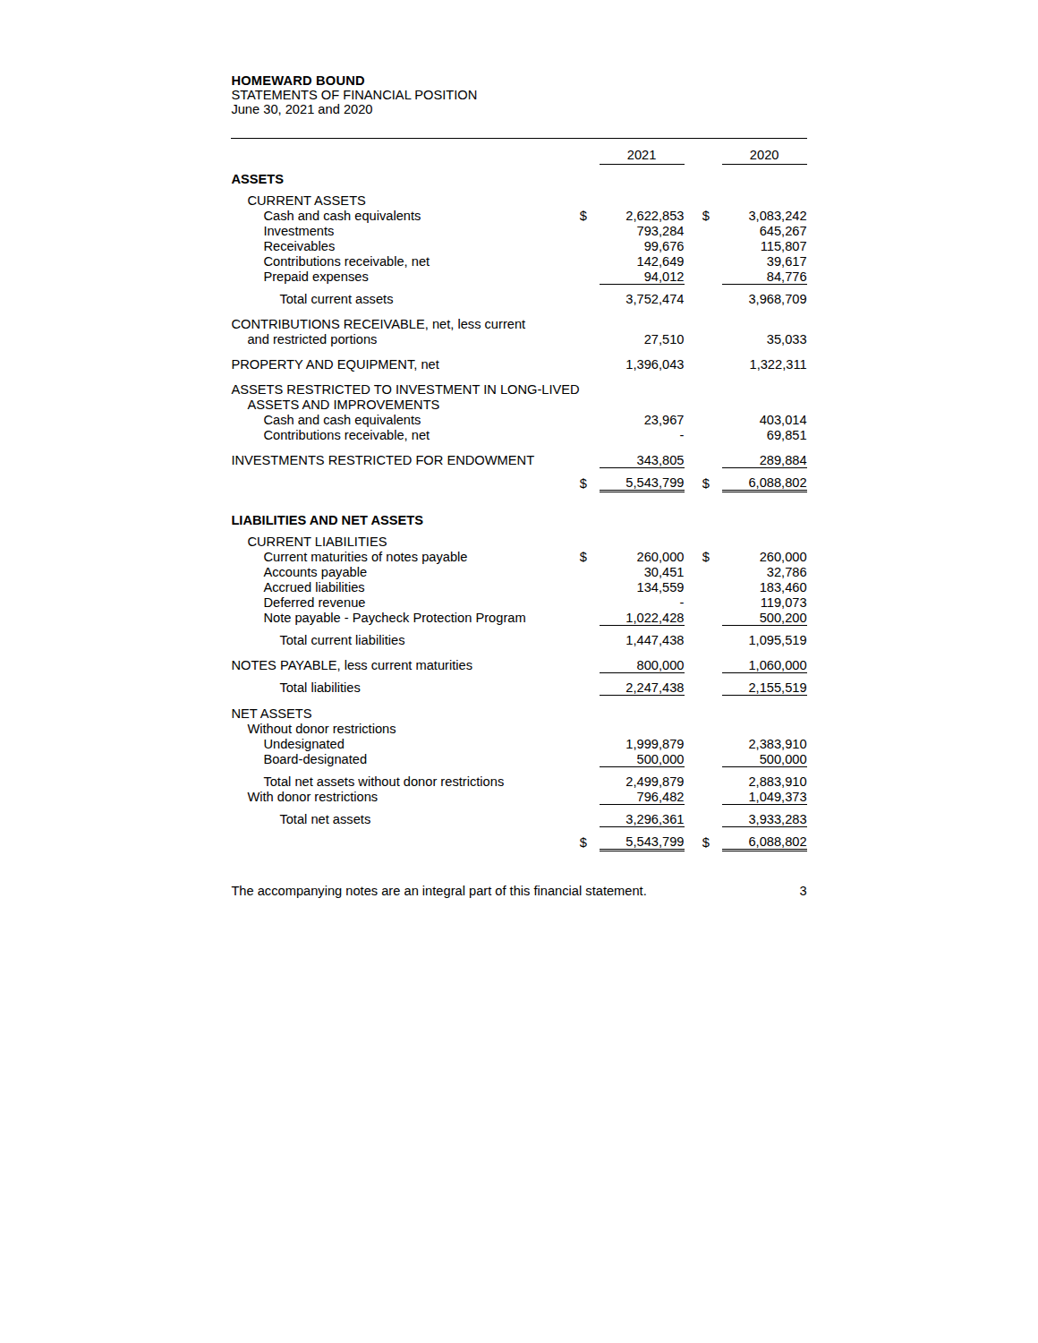HOMEWARD BOUND
STATEMENTS OF FINANCIAL POSITION
June 30, 2021 and 2020
| | | 2021 | | | 2020 |
| ASSETS | | | | | |
| CURRENT ASSETS | | | | | |
| Cash and cash equivalents | $ | 2,622,853 | | $ | 3,083,242 |
| Investments | | 793,284 | | | 645,267 |
| Receivables | | 99,676 | | | 115,807 |
| Contributions receivable, net | | 142,649 | | | 39,617 |
| Prepaid expenses | | 94,012 | | | 84,776 |
| Total current assets | | 3,752,474 | | | 3,968,709 |
| CONTRIBUTIONS RECEIVABLE, net, less current | | | | | |
| and restricted portions | | 27,510 | | | 35,033 |
| PROPERTY AND EQUIPMENT, net | | 1,396,043 | | | 1,322,311 |
| ASSETS RESTRICTED TO INVESTMENT IN LONG-LIVED | | | | | |
| ASSETS AND IMPROVEMENTS | | | | | |
| Cash and cash equivalents | | 23,967 | | | 403,014 |
| Contributions receivable, net | | - | | | 69,851 |
| INVESTMENTS RESTRICTED FOR ENDOWMENT | | 343,805 | | | 289,884 |
| | $ | 5,543,799 | | $ | 6,088,802 |
| LIABILITIES AND NET ASSETS | | | | | |
| CURRENT LIABILITIES | | | | | |
| Current maturities of notes payable | $ | 260,000 | | $ | 260,000 |
| Accounts payable | | 30,451 | | | 32,786 |
| Accrued liabilities | | 134,559 | | | 183,460 |
| Deferred revenue | | - | | | 119,073 |
| Note payable - Paycheck Protection Program | | 1,022,428 | | | 500,200 |
| Total current liabilities | | 1,447,438 | | | 1,095,519 |
| NOTES PAYABLE, less current maturities | | 800,000 | | | 1,060,000 |
| Total liabilities | | 2,247,438 | | | 2,155,519 |
| NET ASSETS | | | | | |
| Without donor restrictions | | | | | |
| Undesignated | | 1,999,879 | | | 2,383,910 |
| Board-designated | | 500,000 | | | 500,000 |
| Total net assets without donor restrictions | | 2,499,879 | | | 2,883,910 |
| With donor restrictions | | 796,482 | | | 1,049,373 |
| Total net assets | | 3,296,361 | | | 3,933,283 |
| | $ | 5,543,799 | | $ | 6,088,802 |
The accompanying notes are an integral part of this financial statement.
3